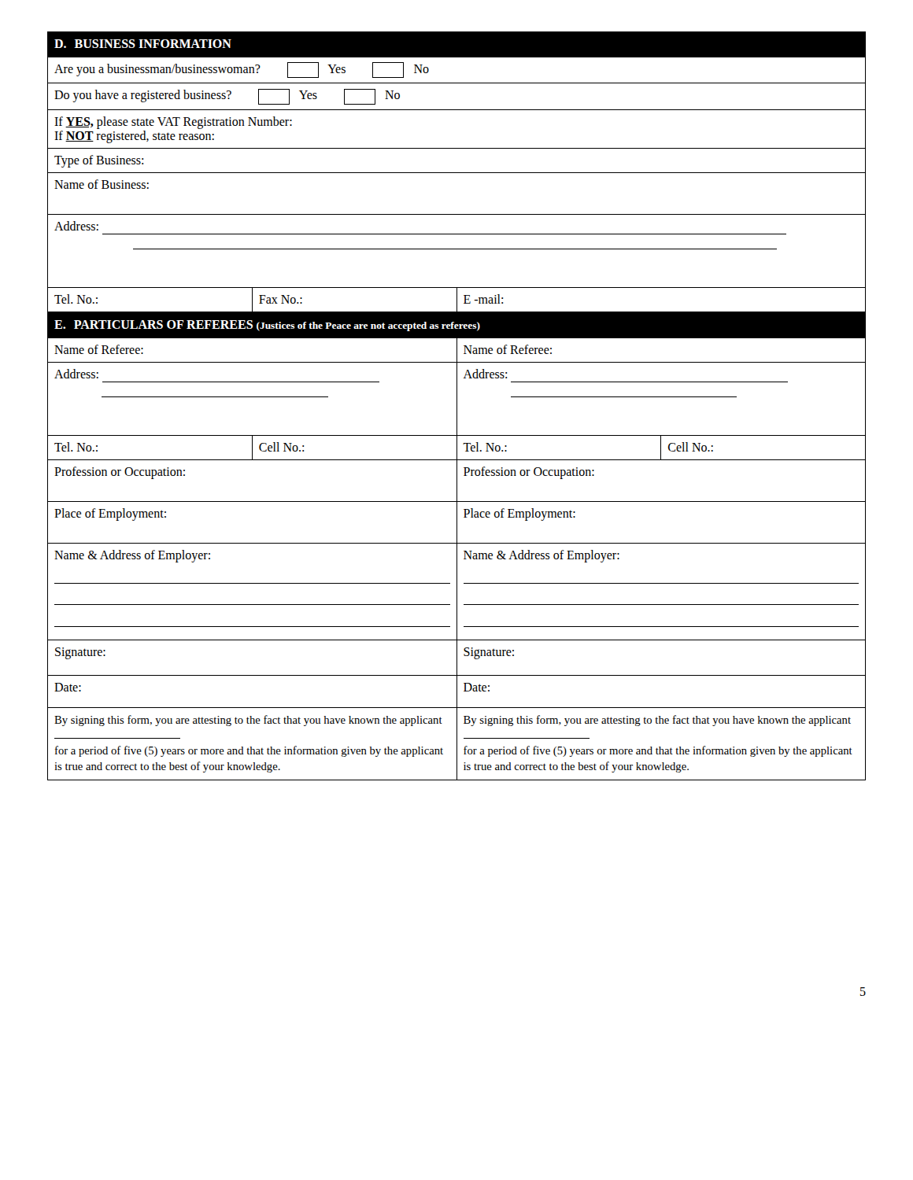D. BUSINESS INFORMATION
| Are you a businessman/businesswoman? Yes No |
| Do you have a registered business? Yes No |
| If YES, please state VAT Registration Number: If NOT registered, state reason: |
| Type of Business: |
| Name of Business: |
| Address: |
| Tel. No.: | Fax No.: | E -mail: |
E. PARTICULARS OF REFEREES (Justices of the Peace are not accepted as referees)
| Name of Referee: | Name of Referee: |
| Address: | Address: |
| Tel. No.: | Cell No.: | Tel. No.: | Cell No.: |
| Profession or Occupation: | Profession or Occupation: |
| Place of Employment: | Place of Employment: |
| Name & Address of Employer: | Name & Address of Employer: |
| Signature: | Signature: |
| Date: | Date: |
| By signing this form, you are attesting to the fact that you have known the applicant for a period of five (5) years or more and that the information given by the applicant is true and correct to the best of your knowledge. | By signing this form, you are attesting to the fact that you have known the applicant for a period of five (5) years or more and that the information given by the applicant is true and correct to the best of your knowledge. |
5